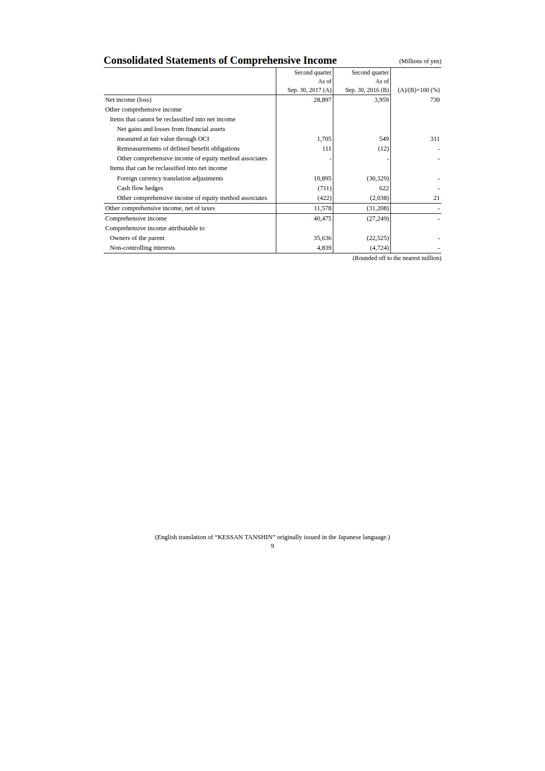Consolidated Statements of Comprehensive Income
(Millions of yen)
| | Second quarter | Second quarter | (A)/(B)×100 (%) |
| --- | --- | --- | --- |
| | As of | As of |
| | Sep. 30, 2017 (A) | Sep. 30, 2016 (B) |
| Net income (loss) | 28,897 | 3,959 | 730 |
| Other comprehensive income | | | |
| Items that cannot be reclassified into net income | | | |
| Net gains and losses from financial assets | | | |
| measured at fair value through OCI | 1,705 | 549 | 311 |
| Remeasurements of defined benefit obligations | 111 | (12) | - |
| Other comprehensive income of equity method associates | - | - | - |
| Items that can be reclassified into net income | | | |
| Foreign currency translation adjustments | 10,895 | (30,329) | - |
| Cash flow hedges | (711) | 622 | - |
| Other comprehensive income of equity method associates | (422) | (2,038) | 21 |
| Other comprehensive income, net of taxes | 11,578 | (31,208) | - |
| Comprehensive income | 40,475 | (27,249) | - |
| Comprehensive income attributable to | | | |
| Owners of the parent | 35,636 | (22,525) | - |
| Non-controlling interests | 4,839 | (4,724) | - |
(Rounded off to the nearest million)
(English translation of “KESSAN TANSHIN” originally issued in the Japanese language.)
9